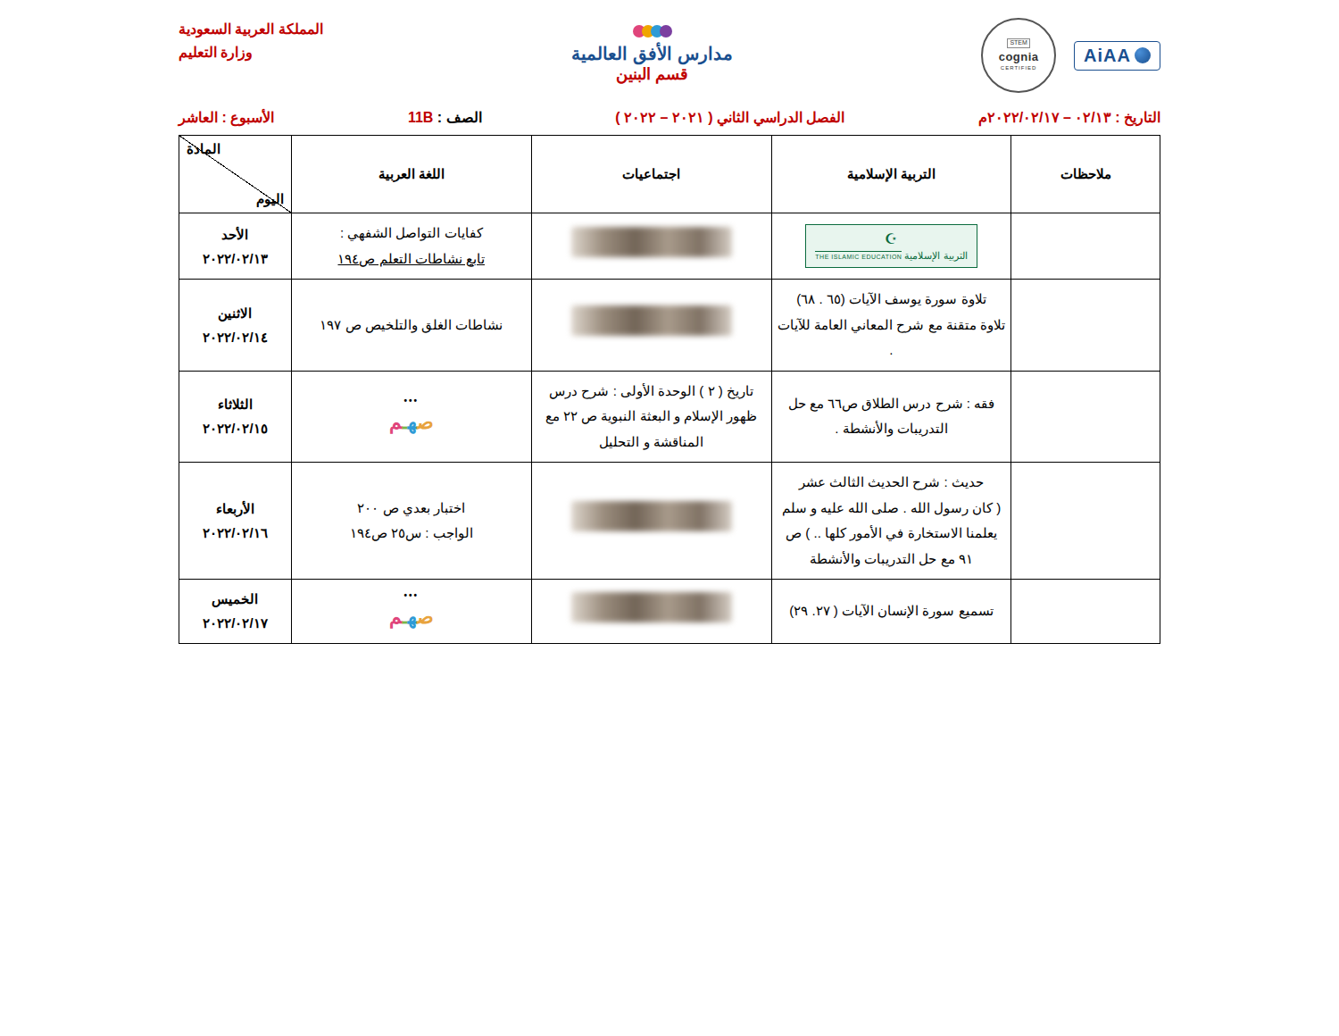AiAA
STEM
cognia
CERTIFIED
مدارس الأفق العالمية
قسم البنين
المملكة العربية السعودية
وزارة التعليم
التاريخ : ٠٢/١٣ – ٢٠٢٢/٠٢/١٧م
الفصل الدراسي الثاني ( ٢٠٢١ – ٢٠٢٢ )
الصف : 11B
الأسبوع : العاشر
| ملاحظات | التربية الإسلامية | اجتماعيات | اللغة العربية | المادة اليوم |
| --- | --- | --- | --- | --- |
| | ☪ التربية الإسلامية THE ISLAMIC EDUCATION | | كفايات التواصل الشفهي : تابع نشاطات التعلم ص١٩٤ | الأحد ٢٠٢٢/٠٢/١٣ |
| | تلاوة سورة يوسف الآيات (٦٥ . ٦٨) تلاوة متقنة مع شرح المعاني العامة للآيات . | | نشاطات الغلق والتلخيص ص ١٩٧ | الاثنين ٢٠٢٢/٠٢/١٤ |
| | فقه : شرح درس الطلاق ص٦٦ مع حل التدريبات والأنشطة . | تاريخ ( ٢ ) الوحدة الأولى : شرح درس ظهور الإسلام و البعثة النبوية ص ٢٢ مع المناقشة و التحليل | ••• ص ه ـ م | الثلاثاء ٢٠٢٢/٠٢/١٥ |
| | حديث : شرح الحديث الثالث عشر ( كان رسول الله . صلى الله عليه و سلم يعلمنا الاستخارة في الأمور كلها .. ) ص ٩١ مع حل التدريبات والأنشطة | | اختبار بعدي ص ٢٠٠ الواجب : س٢٥ ص١٩٤ | الأربعاء ٢٠٢٢/٠٢/١٦ |
| | تسميع سورة الإنسان الآيات ( ٢٧. ٢٩) | | ••• ص ه ـ م | الخميس ٢٠٢٢/٠٢/١٧ |